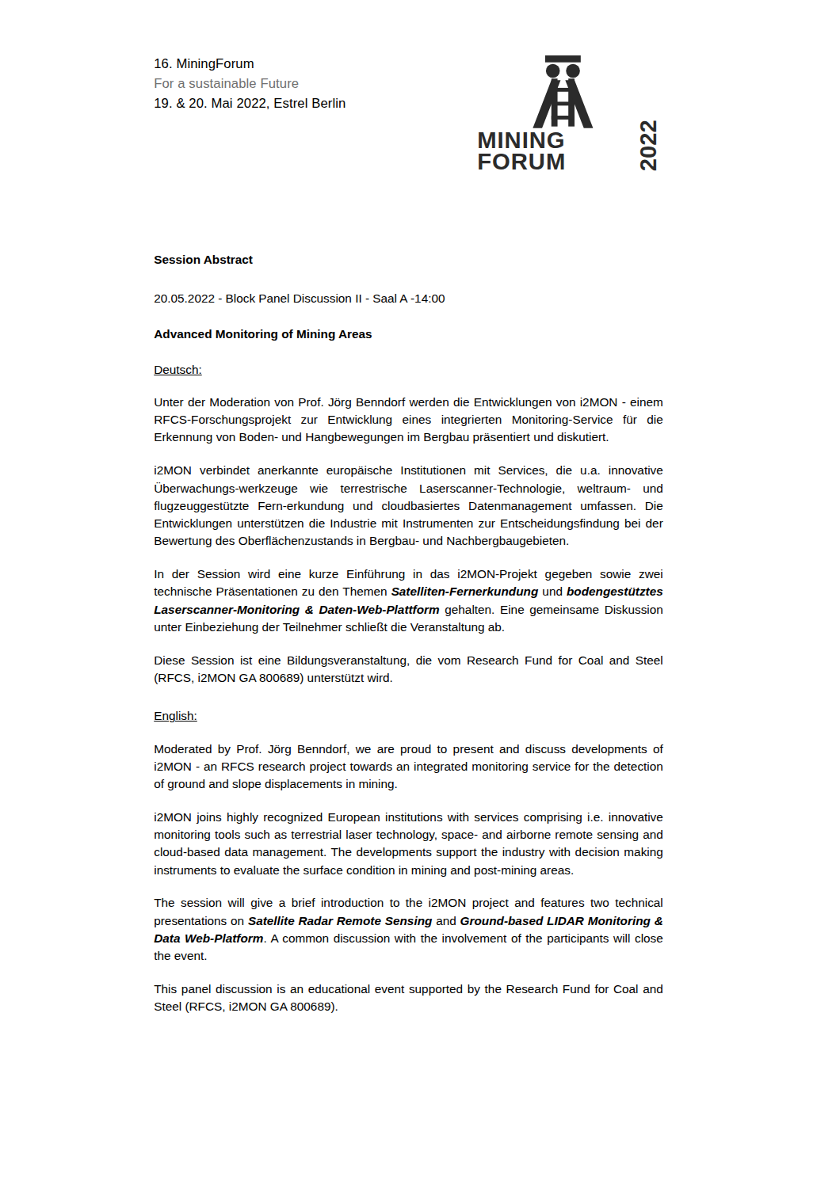16. MiningForum
For a sustainable Future
19. & 20. Mai 2022, Estrel Berlin
Mining Forum 2022 MINING FORUM 2022
Session Abstract
20.05.2022 - Block Panel Discussion II - Saal A -14:00
Advanced Monitoring of Mining Areas
Deutsch:
Unter der Moderation von Prof. Jörg Benndorf werden die Entwicklungen von i2MON - einem RFCS-Forschungsprojekt zur Entwicklung eines integrierten Monitoring-Service für die Erkennung von Boden- und Hangbewegungen im Bergbau präsentiert und diskutiert.
i2MON verbindet anerkannte europäische Institutionen mit Services, die u.a. innovative Überwachungs-werkzeuge wie terrestrische Laserscanner-Technologie, weltraum- und flugzeuggestützte Fern-erkundung und cloudbasiertes Datenmanagement umfassen. Die Entwicklungen unterstützen die Industrie mit Instrumenten zur Entscheidungsfindung bei der Bewertung des Oberflächenzustands in Bergbau- und Nachbergbaugebieten.
In der Session wird eine kurze Einführung in das i2MON-Projekt gegeben sowie zwei technische Präsentationen zu den Themen Satelliten-Fernerkundung und bodengestütztes Laserscanner-Monitoring & Daten-Web-Plattform gehalten. Eine gemeinsame Diskussion unter Einbeziehung der Teilnehmer schließt die Veranstaltung ab.
Diese Session ist eine Bildungsveranstaltung, die vom Research Fund for Coal and Steel (RFCS, i2MON GA 800689) unterstützt wird.
English:
Moderated by Prof. Jörg Benndorf, we are proud to present and discuss developments of i2MON - an RFCS research project towards an integrated monitoring service for the detection of ground and slope displacements in mining.
i2MON joins highly recognized European institutions with services comprising i.e. innovative monitoring tools such as terrestrial laser technology, space- and airborne remote sensing and cloud-based data management. The developments support the industry with decision making instruments to evaluate the surface condition in mining and post-mining areas.
The session will give a brief introduction to the i2MON project and features two technical presentations on Satellite Radar Remote Sensing and Ground-based LIDAR Monitoring & Data Web-Platform. A common discussion with the involvement of the participants will close the event.
This panel discussion is an educational event supported by the Research Fund for Coal and Steel (RFCS, i2MON GA 800689).